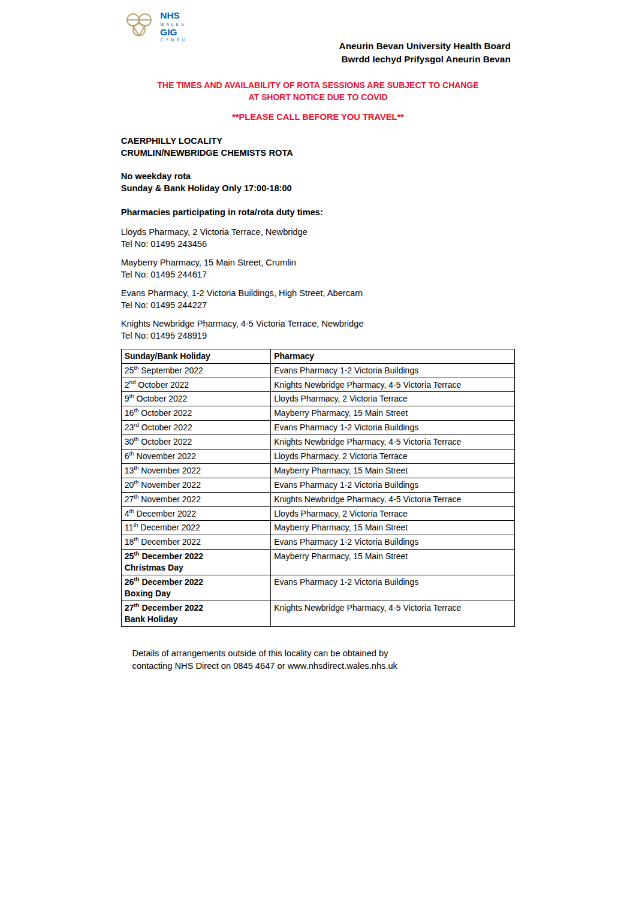NHS W A L E S GIG C Y M R U
Aneurin Bevan University Health Board
Bwrdd Iechyd Prifysgol Aneurin Bevan
THE TIMES AND AVAILABILITY OF ROTA SESSIONS ARE SUBJECT TO CHANGE AT SHORT NOTICE DUE TO COVID
**PLEASE CALL BEFORE YOU TRAVEL**
CAERPHILLY LOCALITY
CRUMLIN/NEWBRIDGE CHEMISTS ROTA
No weekday rota
Sunday & Bank Holiday Only 17:00-18:00
Pharmacies participating in rota/rota duty times:
Lloyds Pharmacy, 2 Victoria Terrace, Newbridge
Tel No: 01495 243456
Mayberry Pharmacy, 15 Main Street, Crumlin
Tel No: 01495 244617
Evans Pharmacy, 1-2 Victoria Buildings, High Street, Abercarn
Tel No: 01495 244227
Knights Newbridge Pharmacy, 4-5 Victoria Terrace, Newbridge
Tel No: 01495 248919
| Sunday/Bank Holiday | Pharmacy |
| --- | --- |
| 25 th September 2022 | Evans Pharmacy 1-2 Victoria Buildings |
| 2 nd October 2022 | Knights Newbridge Pharmacy, 4-5 Victoria Terrace |
| 9 th October 2022 | Lloyds Pharmacy, 2 Victoria Terrace |
| 16 th October 2022 | Mayberry Pharmacy, 15 Main Street |
| 23 rd October 2022 | Evans Pharmacy 1-2 Victoria Buildings |
| 30 th October 2022 | Knights Newbridge Pharmacy, 4-5 Victoria Terrace |
| 6 th November 2022 | Lloyds Pharmacy, 2 Victoria Terrace |
| 13 th November 2022 | Mayberry Pharmacy, 15 Main Street |
| 20 th November 2022 | Evans Pharmacy 1-2 Victoria Buildings |
| 27 th November 2022 | Knights Newbridge Pharmacy, 4-5 Victoria Terrace |
| 4 th December 2022 | Lloyds Pharmacy, 2 Victoria Terrace |
| 11 th December 2022 | Mayberry Pharmacy, 15 Main Street |
| 18 th December 2022 | Evans Pharmacy 1-2 Victoria Buildings |
| 25 th December 2022 Christmas Day | Mayberry Pharmacy, 15 Main Street |
| 26 th December 2022 Boxing Day | Evans Pharmacy 1-2 Victoria Buildings |
| 27 th December 2022 Bank Holiday | Knights Newbridge Pharmacy, 4-5 Victoria Terrace |
Details of arrangements outside of this locality can be obtained by
contacting NHS Direct on 0845 4647 or www.nhsdirect.wales.nhs.uk